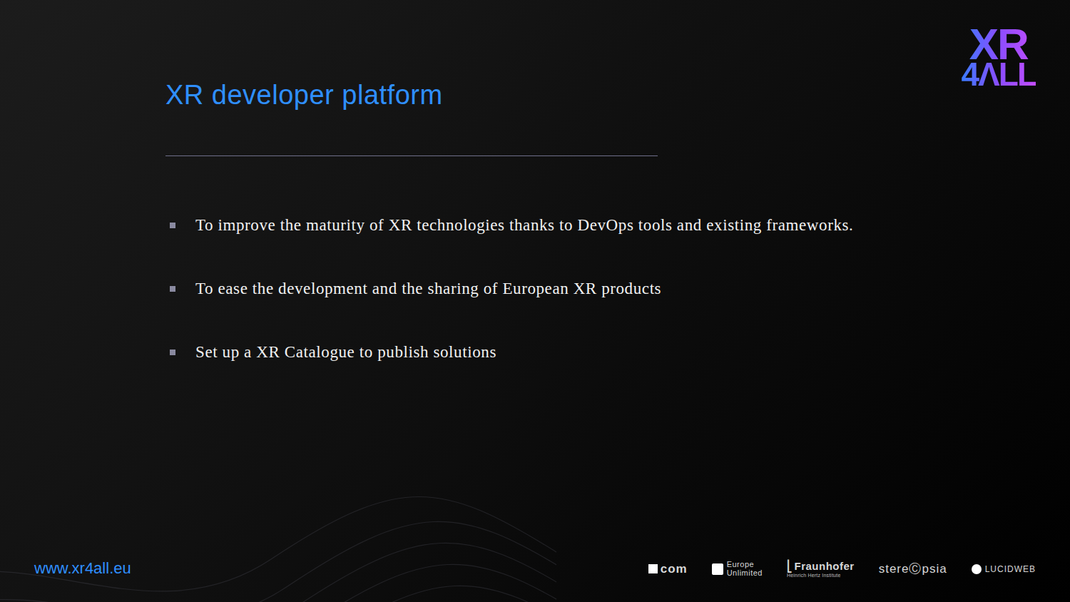XR 4ΛLL
XR developer platform
To improve the maturity of XR technologies thanks to DevOps tools and existing frameworks.
To ease the development and the sharing of European XR products
Set up a XR Catalogue to publish solutions
www.xr4all.eu
com Europe
Unlimited ⎣FraunhoferHeinrich Hertz Institute stereⒸpsia LUCIDWEB